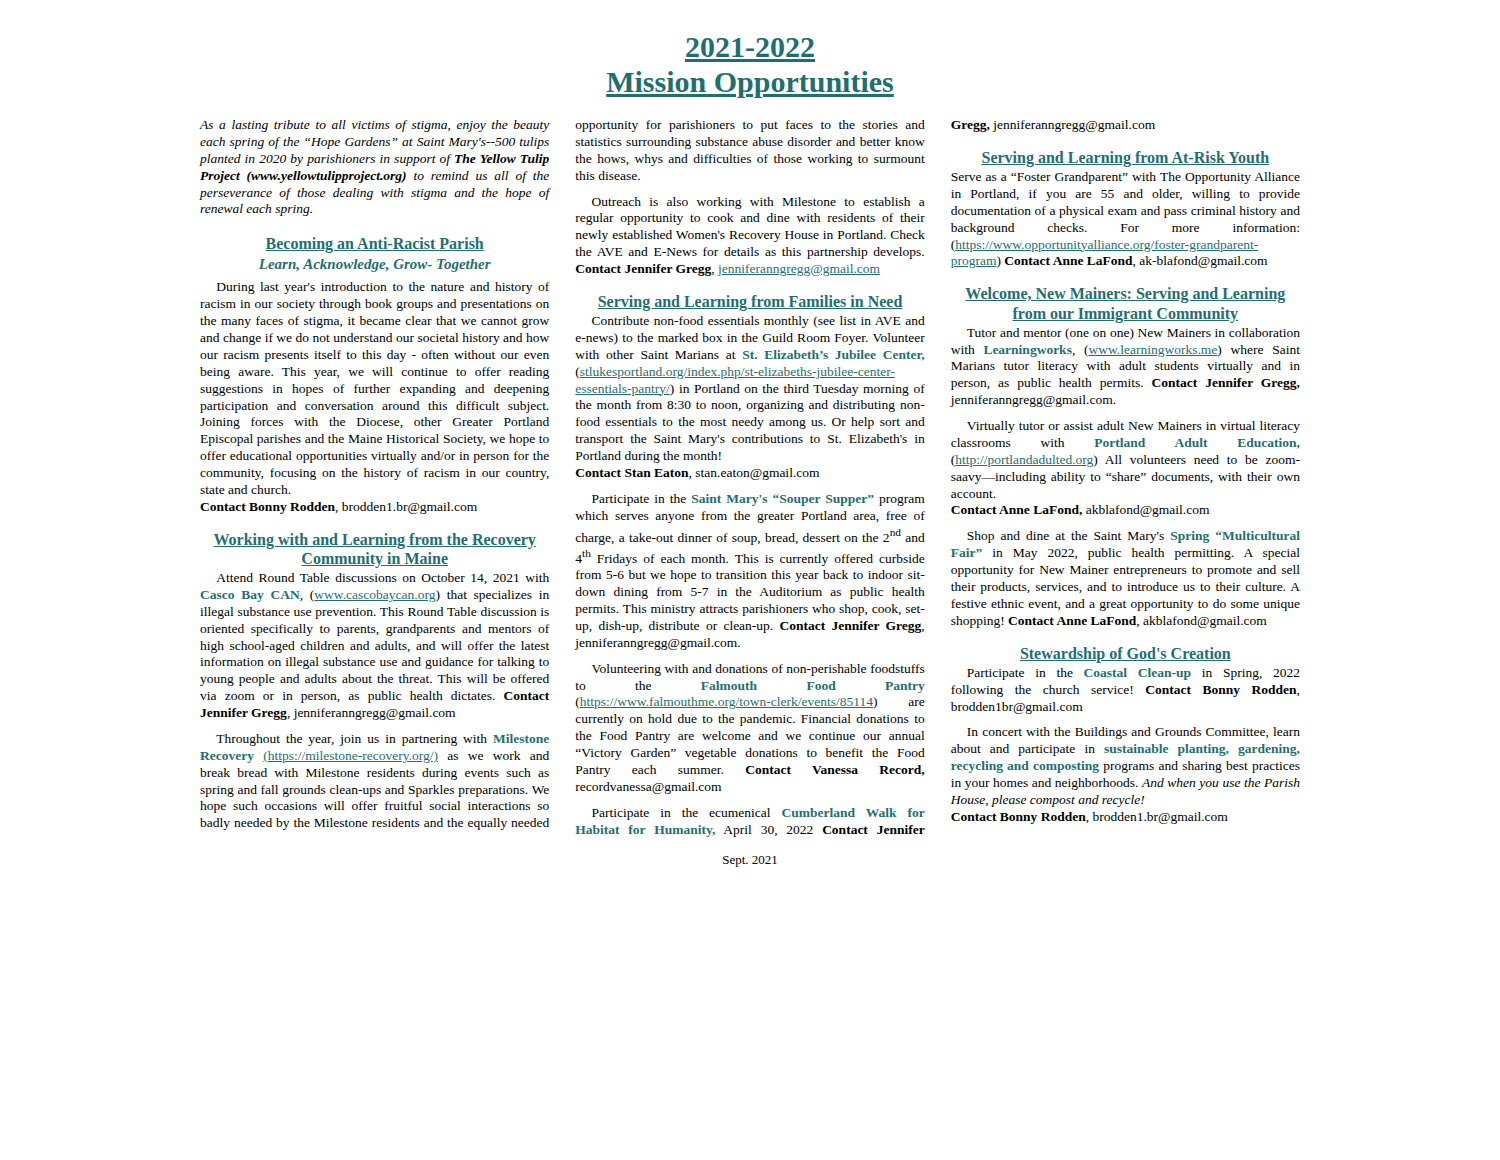2021-2022
Mission Opportunities
As a lasting tribute to all victims of stigma, enjoy the beauty each spring of the “Hope Gardens” at Saint Mary's--500 tulips planted in 2020 by parishioners in support of The Yellow Tulip Project (www.yellowtulipproject.org) to remind us all of the perseverance of those dealing with stigma and the hope of renewal each spring.
Becoming an Anti-Racist Parish
Learn, Acknowledge, Grow- Together
During last year's introduction to the nature and history of racism in our society through book groups and presentations on the many faces of stigma, it became clear that we cannot grow and change if we do not understand our societal history and how our racism presents itself to this day - often without our even being aware. This year, we will continue to offer reading suggestions in hopes of further expanding and deepening participation and conversation around this difficult subject. Joining forces with the Diocese, other Greater Portland Episcopal parishes and the Maine Historical Society, we hope to offer educational opportunities virtually and/or in person for the community, focusing on the history of racism in our country, state and church.
Contact Bonny Rodden, brodden1.br@gmail.com
Working with and Learning from the Recovery Community in Maine
Attend Round Table discussions on October 14, 2021 with Casco Bay CAN, (www.cascobaycan.org) that specializes in illegal substance use prevention. This Round Table discussion is oriented specifically to parents, grandparents and mentors of high school-aged children and adults, and will offer the latest information on illegal substance use and guidance for talking to young people and adults about the threat. This will be offered via zoom or in person, as public health dictates. Contact Jennifer Gregg, jenniferanngregg@gmail.com
Throughout the year, join us in partnering with Milestone Recovery (https://milestone-recovery.org/) as we work and break bread with Milestone residents during events such as spring and fall grounds clean-ups and Sparkles preparations. We hope such occasions will offer fruitful social interactions so badly needed by the Milestone residents and the equally needed opportunity for parishioners to put faces to the stories and statistics surrounding substance abuse disorder and better know the hows, whys and difficulties of those working to surmount this disease.
Outreach is also working with Milestone to establish a regular opportunity to cook and dine with residents of their newly established Women's Recovery House in Portland. Check the AVE and E-News for details as this partnership develops. Contact Jennifer Gregg, jenniferanngregg@gmail.com
Serving and Learning from Families in Need
Contribute non-food essentials monthly (see list in AVE and e-news) to the marked box in the Guild Room Foyer. Volunteer with other Saint Marians at St. Elizabeth’s Jubilee Center, (stlukesportland.org/index.php/st-elizabeths-jubilee-center-essentials-pantry/) in Portland on the third Tuesday morning of the month from 8:30 to noon, organizing and distributing non-food essentials to the most needy among us. Or help sort and transport the Saint Mary's contributions to St. Elizabeth's in Portland during the month!
Contact Stan Eaton, stan.eaton@gmail.com
Participate in the Saint Mary's “Souper Supper” program which serves anyone from the greater Portland area, free of charge, a take-out dinner of soup, bread, dessert on the 2nd and 4th Fridays of each month. This is currently offered curbside from 5-6 but we hope to transition this year back to indoor sit-down dining from 5-7 in the Auditorium as public health permits. This ministry attracts parishioners who shop, cook, set-up, dish-up, distribute or clean-up. Contact Jennifer Gregg, jenniferanngregg@gmail.com.
Volunteering with and donations of non-perishable foodstuffs to the Falmouth Food Pantry (https://www.falmouthme.org/town-clerk/events/85114) are currently on hold due to the pandemic. Financial donations to the Food Pantry are welcome and we continue our annual “Victory Garden” vegetable donations to benefit the Food Pantry each summer. Contact Vanessa Record, recordvanessa@gmail.com
Participate in the ecumenical Cumberland Walk for Habitat for Humanity, April 30, 2022 Contact Jennifer Gregg, jenniferanngregg@gmail.com
Serving and Learning from At-Risk Youth
Serve as a “Foster Grandparent” with The Opportunity Alliance in Portland, if you are 55 and older, willing to provide documentation of a physical exam and pass criminal history and background checks. For more information: (https://www.opportunityalliance.org/foster-grandparent-program) Contact Anne LaFond, ak-blafond@gmail.com
Welcome, New Mainers: Serving and Learning from our Immigrant Community
Tutor and mentor (one on one) New Mainers in collaboration with Learningworks, (www.learningworks.me) where Saint Marians tutor literacy with adult students virtually and in person, as public health permits. Contact Jennifer Gregg, jenniferanngregg@gmail.com.
Virtually tutor or assist adult New Mainers in virtual literacy classrooms with Portland Adult Education, (http://portlandadulted.org) All volunteers need to be zoom-saavy—including ability to “share” documents, with their own account.
Contact Anne LaFond, akblafond@gmail.com
Shop and dine at the Saint Mary's Spring “Multicultural Fair” in May 2022, public health permitting. A special opportunity for New Mainer entrepreneurs to promote and sell their products, services, and to introduce us to their culture. A festive ethnic event, and a great opportunity to do some unique shopping! Contact Anne LaFond, akblafond@gmail.com
Stewardship of God's Creation
Participate in the Coastal Clean-up in Spring, 2022 following the church service! Contact Bonny Rodden, brodden1br@gmail.com
In concert with the Buildings and Grounds Committee, learn about and participate in sustainable planting, gardening, recycling and composting programs and sharing best practices in your homes and neighborhoods. And when you use the Parish House, please compost and recycle!
Contact Bonny Rodden, brodden1.br@gmail.com
Sept. 2021